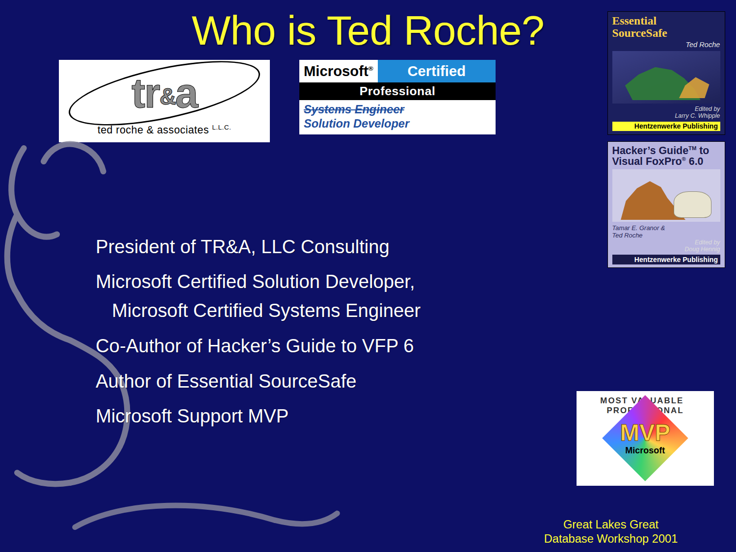Who is Ted Roche?
tr&a
ted roche & associates L.L.C.
Microsoft®
Certified
Professional
Systems Engineer
Solution Developer
Essential
SourceSafe
Ted Roche
Edited by
Larry C. Whipple
Hentzenwerke Publishing
Hacker’s GuideTM to
Visual FoxPro® 6.0
Tamar E. Granor &
Ted Roche
Edited by
Doug Hennig
Hentzenwerke Publishing
President of TR&A, LLC Consulting
Microsoft Certified Solution Developer, Microsoft Certified Systems Engineer
Co-Author of Hacker’s Guide to VFP 6
Author of Essential SourceSafe
Microsoft Support MVP
MOST VALUABLE PROFESSIONAL
MVP
Microsoft
Great Lakes Great
Database Workshop 2001